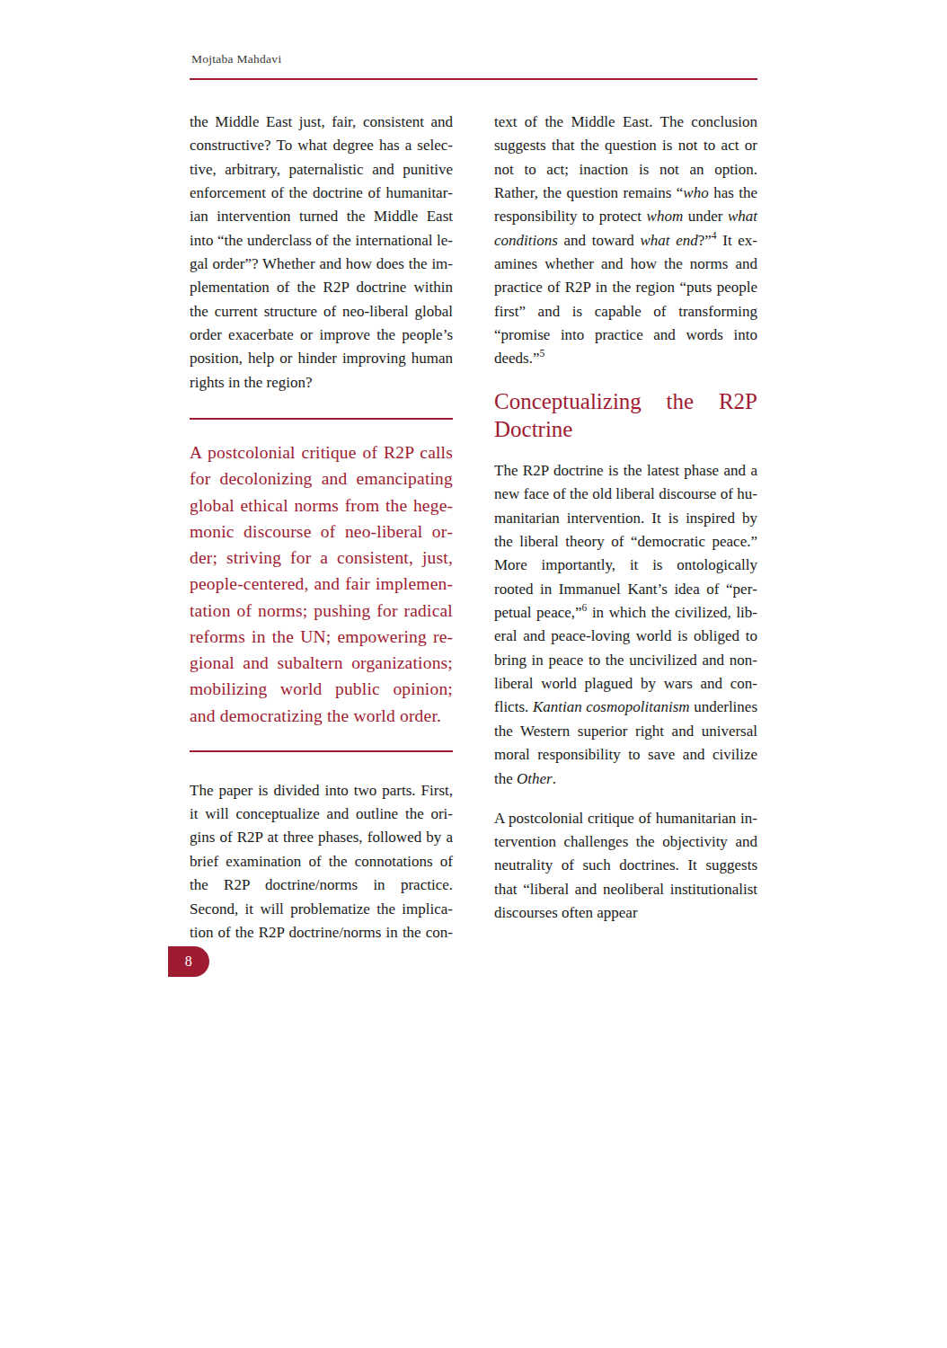Mojtaba Mahdavi
the Middle East just, fair, consistent and constructive? To what degree has a selective, arbitrary, paternalistic and punitive enforcement of the doctrine of humanitarian intervention turned the Middle East into “the underclass of the international legal order”? Whether and how does the implementation of the R2P doctrine within the current structure of neo-liberal global order exacerbate or improve the people’s position, help or hinder improving human rights in the region?
A postcolonial critique of R2P calls for decolonizing and emancipating global ethical norms from the hegemonic discourse of neo-liberal order; striving for a consistent, just, people-centered, and fair implementation of norms; pushing for radical reforms in the UN; empowering regional and subaltern organizations; mobilizing world public opinion; and democratizing the world order.
The paper is divided into two parts. First, it will conceptualize and outline the origins of R2P at three phases, followed by a brief examination of the connotations of the R2P doctrine/norms in practice. Second, it will problematize the implication of the R2P doctrine/norms in the context of the Middle East. The conclusion suggests that the question is not to act or not to act; inaction is not an option. Rather, the question remains “who has the responsibility to protect whom under what conditions and toward what end?”4 It examines whether and how the norms and practice of R2P in the region “puts people first” and is capable of transforming “promise into practice and words into deeds.”5
Conceptualizing the R2P Doctrine
The R2P doctrine is the latest phase and a new face of the old liberal discourse of humanitarian intervention. It is inspired by the liberal theory of “democratic peace.” More importantly, it is ontologically rooted in Immanuel Kant’s idea of “perpetual peace,”6 in which the civilized, liberal and peace-loving world is obliged to bring in peace to the uncivilized and non-liberal world plagued by wars and conflicts. Kantian cosmopolitanism underlines the Western superior right and universal moral responsibility to save and civilize the Other.
A postcolonial critique of humanitarian intervention challenges the objectivity and neutrality of such doctrines. It suggests that “liberal and neoliberal institutionalist discourses often appear
8